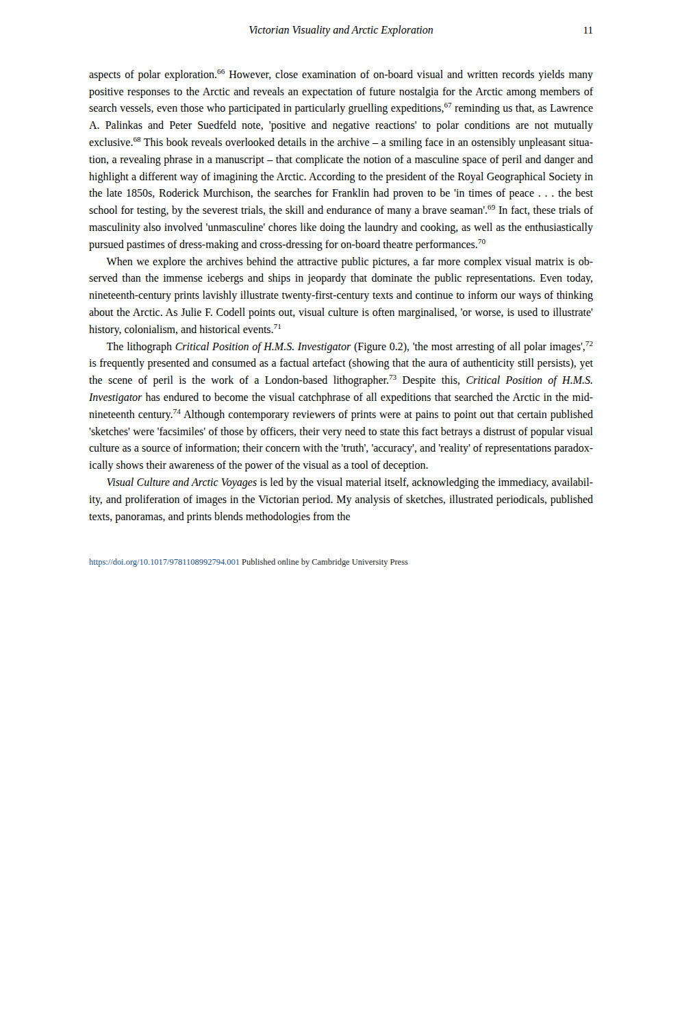Victorian Visuality and Arctic Exploration
11
aspects of polar exploration.66 However, close examination of on-board visual and written records yields many positive responses to the Arctic and reveals an expectation of future nostalgia for the Arctic among members of search vessels, even those who participated in particularly gruelling expeditions,67 reminding us that, as Lawrence A. Palinkas and Peter Suedfeld note, 'positive and negative reactions' to polar conditions are not mutually exclusive.68 This book reveals overlooked details in the archive – a smiling face in an ostensibly unpleasant situation, a revealing phrase in a manuscript – that complicate the notion of a masculine space of peril and danger and highlight a different way of imagining the Arctic. According to the president of the Royal Geographical Society in the late 1850s, Roderick Murchison, the searches for Franklin had proven to be 'in times of peace . . . the best school for testing, by the severest trials, the skill and endurance of many a brave seaman'.69 In fact, these trials of masculinity also involved 'unmasculine' chores like doing the laundry and cooking, as well as the enthusiastically pursued pastimes of dress-making and cross-dressing for on-board theatre performances.70
When we explore the archives behind the attractive public pictures, a far more complex visual matrix is observed than the immense icebergs and ships in jeopardy that dominate the public representations. Even today, nineteenth-century prints lavishly illustrate twenty-first-century texts and continue to inform our ways of thinking about the Arctic. As Julie F. Codell points out, visual culture is often marginalised, 'or worse, is used to illustrate' history, colonialism, and historical events.71
The lithograph Critical Position of H.M.S. Investigator (Figure 0.2), 'the most arresting of all polar images',72 is frequently presented and consumed as a factual artefact (showing that the aura of authenticity still persists), yet the scene of peril is the work of a London-based lithographer.73 Despite this, Critical Position of H.M.S. Investigator has endured to become the visual catchphrase of all expeditions that searched the Arctic in the mid-nineteenth century.74 Although contemporary reviewers of prints were at pains to point out that certain published 'sketches' were 'facsimiles' of those by officers, their very need to state this fact betrays a distrust of popular visual culture as a source of information; their concern with the 'truth', 'accuracy', and 'reality' of representations paradoxically shows their awareness of the power of the visual as a tool of deception.
Visual Culture and Arctic Voyages is led by the visual material itself, acknowledging the immediacy, availability, and proliferation of images in the Victorian period. My analysis of sketches, illustrated periodicals, published texts, panoramas, and prints blends methodologies from the
https://doi.org/10.1017/9781108992794.001 Published online by Cambridge University Press